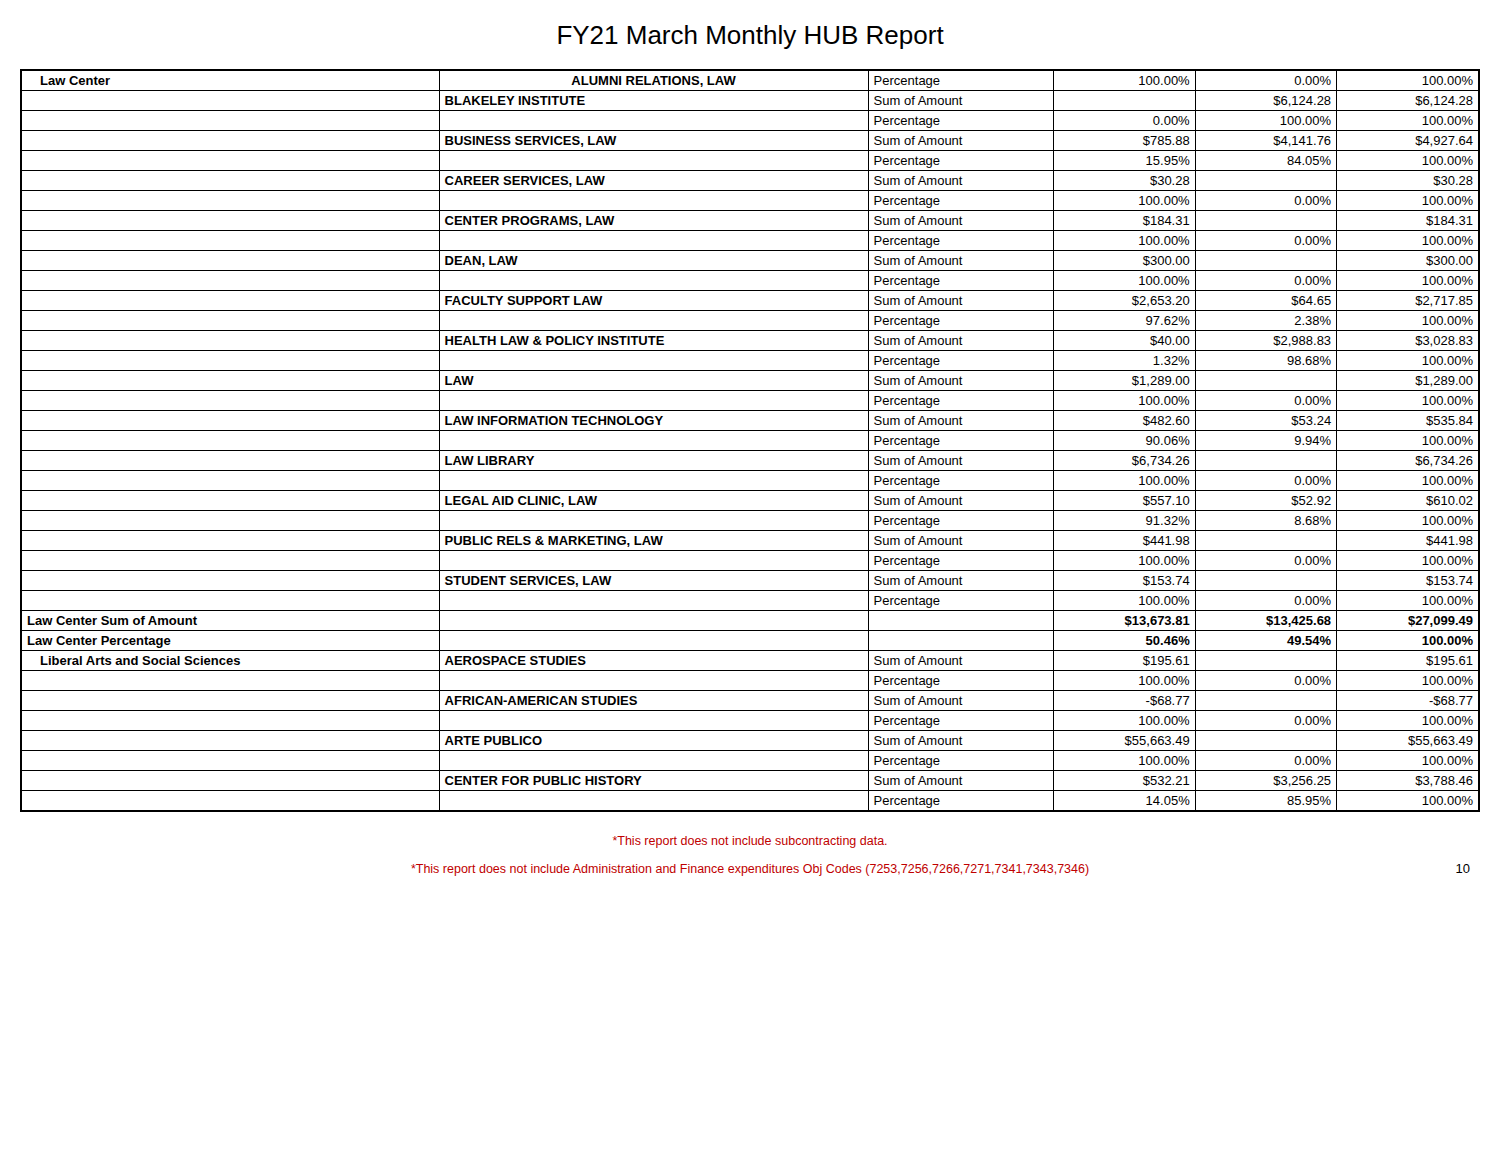FY21 March Monthly HUB Report
| Law Center | ALUMNI RELATIONS, LAW | Percentage | 100.00% | 0.00% | 100.00% |
| | BLAKELEY INSTITUTE | Sum of Amount | | $6,124.28 | $6,124.28 |
| | | Percentage | 0.00% | 100.00% | 100.00% |
| | BUSINESS SERVICES, LAW | Sum of Amount | $785.88 | $4,141.76 | $4,927.64 |
| | | Percentage | 15.95% | 84.05% | 100.00% |
| | CAREER SERVICES, LAW | Sum of Amount | $30.28 | | $30.28 |
| | | Percentage | 100.00% | 0.00% | 100.00% |
| | CENTER PROGRAMS, LAW | Sum of Amount | $184.31 | | $184.31 |
| | | Percentage | 100.00% | 0.00% | 100.00% |
| | DEAN, LAW | Sum of Amount | $300.00 | | $300.00 |
| | | Percentage | 100.00% | 0.00% | 100.00% |
| | FACULTY SUPPORT LAW | Sum of Amount | $2,653.20 | $64.65 | $2,717.85 |
| | | Percentage | 97.62% | 2.38% | 100.00% |
| | HEALTH LAW & POLICY INSTITUTE | Sum of Amount | $40.00 | $2,988.83 | $3,028.83 |
| | | Percentage | 1.32% | 98.68% | 100.00% |
| | LAW | Sum of Amount | $1,289.00 | | $1,289.00 |
| | | Percentage | 100.00% | 0.00% | 100.00% |
| | LAW INFORMATION TECHNOLOGY | Sum of Amount | $482.60 | $53.24 | $535.84 |
| | | Percentage | 90.06% | 9.94% | 100.00% |
| | LAW LIBRARY | Sum of Amount | $6,734.26 | | $6,734.26 |
| | | Percentage | 100.00% | 0.00% | 100.00% |
| | LEGAL AID CLINIC, LAW | Sum of Amount | $557.10 | $52.92 | $610.02 |
| | | Percentage | 91.32% | 8.68% | 100.00% |
| | PUBLIC RELS & MARKETING, LAW | Sum of Amount | $441.98 | | $441.98 |
| | | Percentage | 100.00% | 0.00% | 100.00% |
| | STUDENT SERVICES, LAW | Sum of Amount | $153.74 | | $153.74 |
| | | Percentage | 100.00% | 0.00% | 100.00% |
| Law Center Sum of Amount | | | $13,673.81 | $13,425.68 | $27,099.49 |
| Law Center Percentage | | | 50.46% | 49.54% | 100.00% |
| Liberal Arts and Social Sciences | AEROSPACE STUDIES | Sum of Amount | $195.61 | | $195.61 |
| | | Percentage | 100.00% | 0.00% | 100.00% |
| | AFRICAN-AMERICAN STUDIES | Sum of Amount | -$68.77 | | -$68.77 |
| | | Percentage | 100.00% | 0.00% | 100.00% |
| | ARTE PUBLICO | Sum of Amount | $55,663.49 | | $55,663.49 |
| | | Percentage | 100.00% | 0.00% | 100.00% |
| | CENTER FOR PUBLIC HISTORY | Sum of Amount | $532.21 | $3,256.25 | $3,788.46 |
| | | Percentage | 14.05% | 85.95% | 100.00% |
*This report does not include subcontracting data.
*This report does not include Administration and Finance expenditures Obj Codes (7253,7256,7266,7271,7341,7343,7346) 10